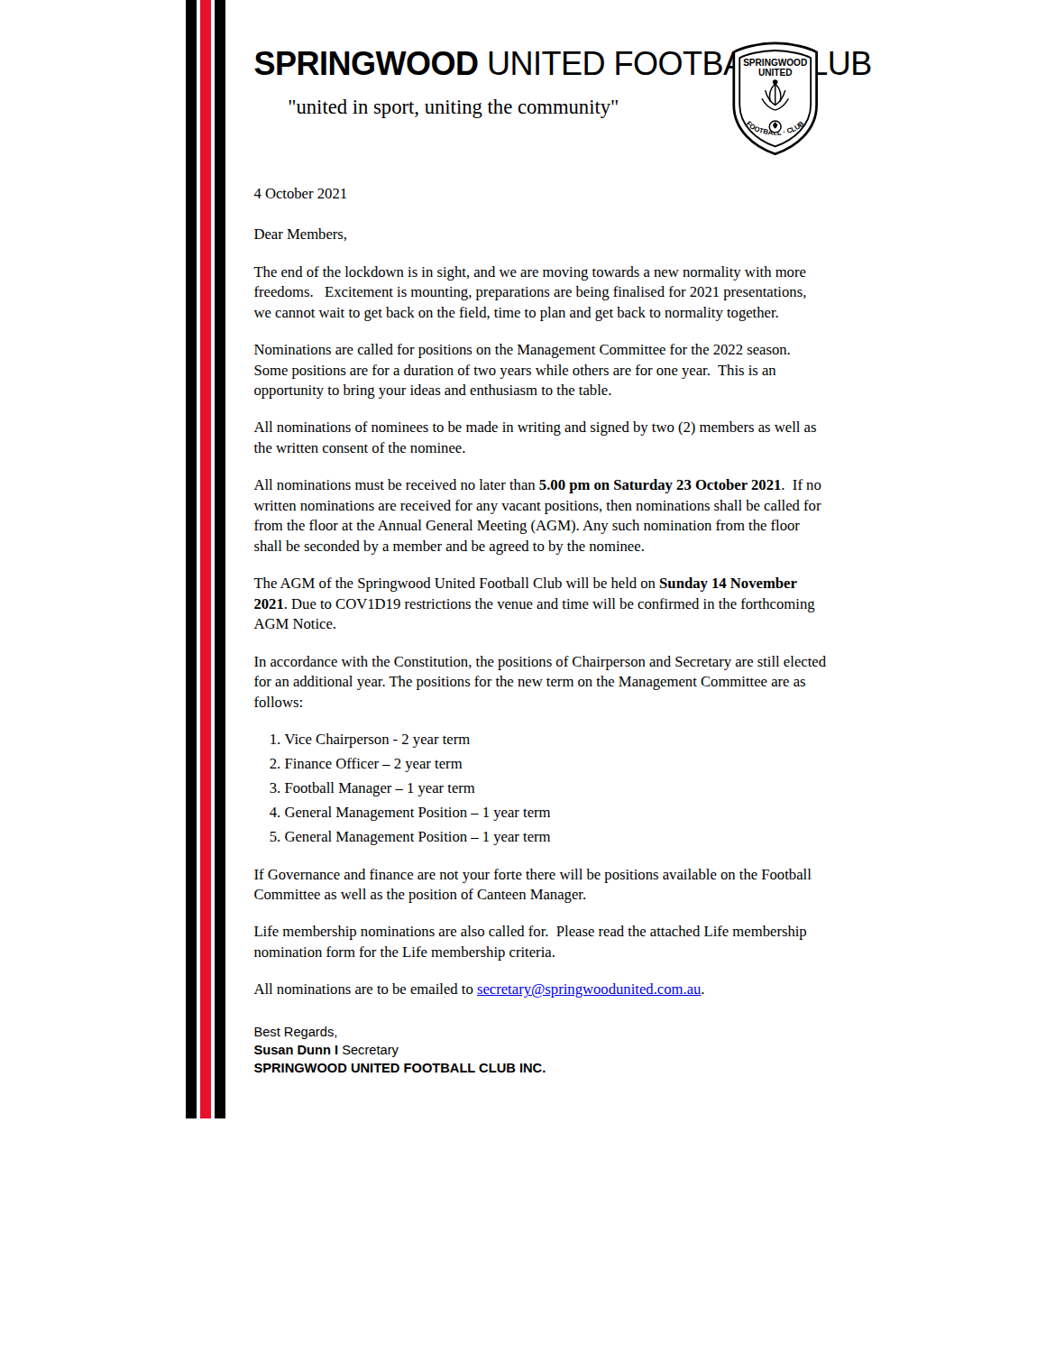SPRINGWOOD UNITED FOOTBALL CLUB INC.
"united in sport, uniting the community"
SPRINGWOOD UNITED FOOTBALL · CLUB
4 October 2021
Dear Members,
The end of the lockdown is in sight, and we are moving towards a new normality with more freedoms. Excitement is mounting, preparations are being finalised for 2021 presentations, we cannot wait to get back on the field, time to plan and get back to normality together.
Nominations are called for positions on the Management Committee for the 2022 season. Some positions are for a duration of two years while others are for one year. This is an opportunity to bring your ideas and enthusiasm to the table.
All nominations of nominees to be made in writing and signed by two (2) members as well as the written consent of the nominee.
All nominations must be received no later than 5.00 pm on Saturday 23 October 2021. If no written nominations are received for any vacant positions, then nominations shall be called for from the floor at the Annual General Meeting (AGM). Any such nomination from the floor shall be seconded by a member and be agreed to by the nominee.
The AGM of the Springwood United Football Club will be held on Sunday 14 November 2021. Due to COV1D19 restrictions the venue and time will be confirmed in the forthcoming AGM Notice.
In accordance with the Constitution, the positions of Chairperson and Secretary are still elected for an additional year. The positions for the new term on the Management Committee are as follows:
Vice Chairperson - 2 year term
Finance Officer – 2 year term
Football Manager – 1 year term
General Management Position – 1 year term
General Management Position – 1 year term
If Governance and finance are not your forte there will be positions available on the Football Committee as well as the position of Canteen Manager.
Life membership nominations are also called for. Please read the attached Life membership nomination form for the Life membership criteria.
All nominations are to be emailed to secretary@springwoodunited.com.au.
Best Regards,
Susan Dunn I Secretary
SPRINGWOOD UNITED FOOTBALL CLUB INC.